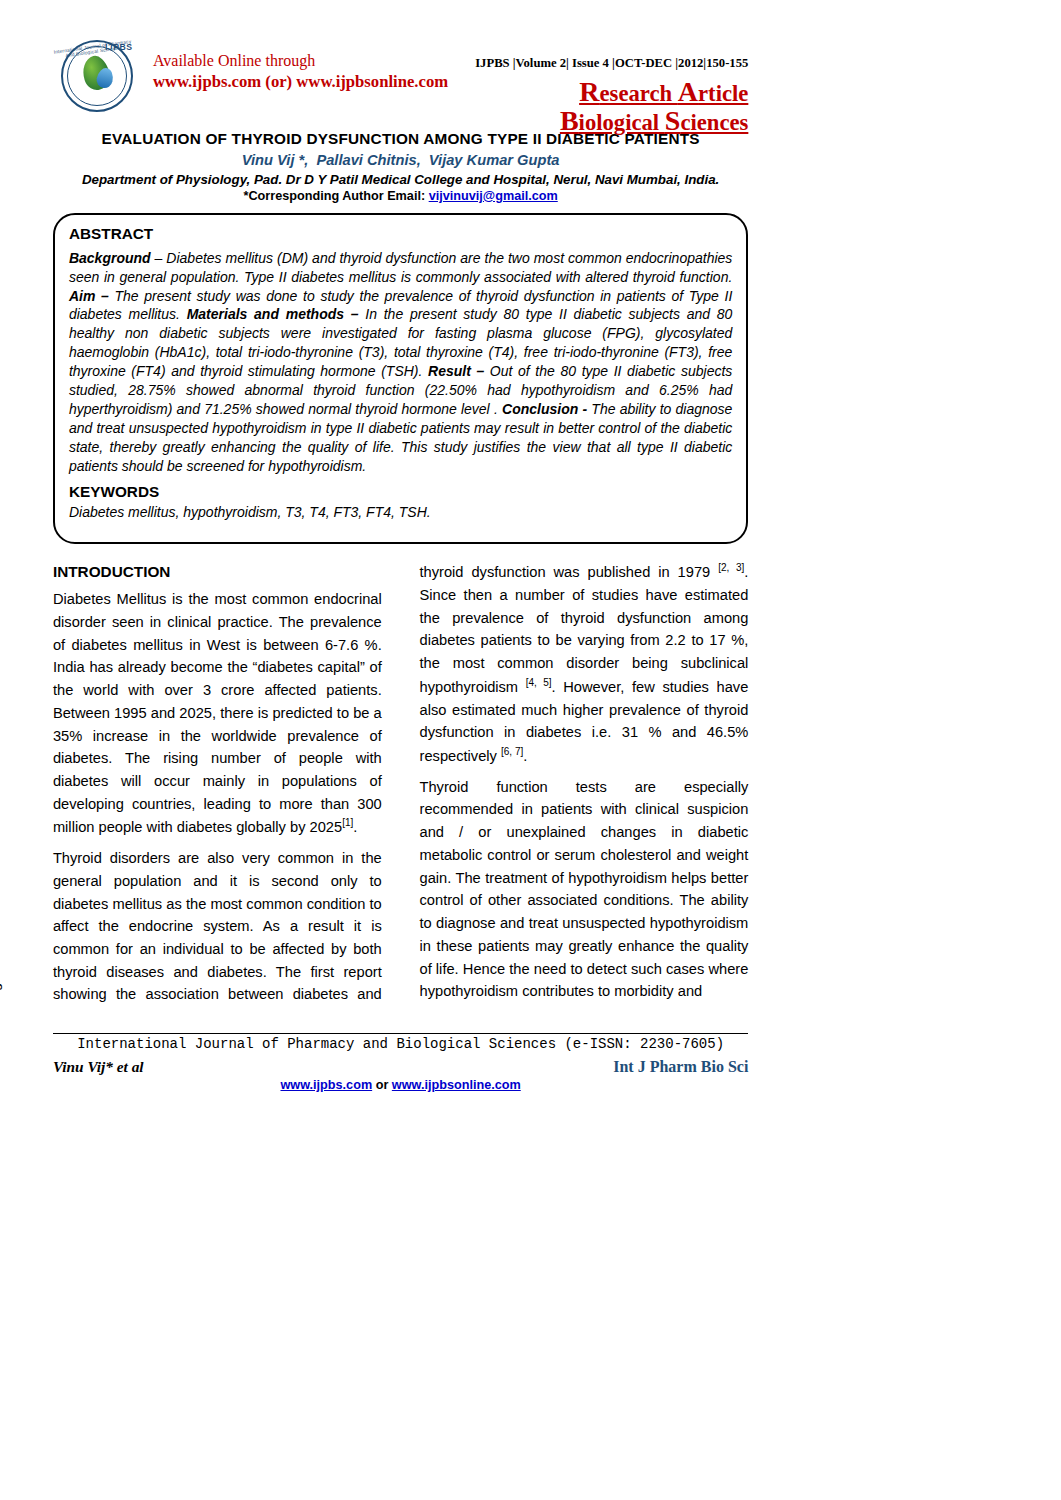International Journal of Pharmacy And Biological Sciences
IJPBS
Available Online through
www.ijpbs.com (or) www.ijpbsonline.com
IJPBS |Volume 2| Issue 4 |OCT-DEC |2012|150-155
Research Article
Biological Sciences
EVALUATION OF THYROID DYSFUNCTION AMONG TYPE II DIABETIC PATIENTS
Vinu Vij *, Pallavi Chitnis, Vijay Kumar Gupta
Department of Physiology, Pad. Dr D Y Patil Medical College and Hospital, Nerul, Navi Mumbai, India.
*Corresponding Author Email: vijvinuvij@gmail.com
ABSTRACT
Background – Diabetes mellitus (DM) and thyroid dysfunction are the two most common endocrinopathies seen in general population. Type II diabetes mellitus is commonly associated with altered thyroid function. Aim – The present study was done to study the prevalence of thyroid dysfunction in patients of Type II diabetes mellitus. Materials and methods – In the present study 80 type II diabetic subjects and 80 healthy non diabetic subjects were investigated for fasting plasma glucose (FPG), glycosylated haemoglobin (HbA1c), total tri-iodo-thyronine (T3), total thyroxine (T4), free tri-iodo-thyronine (FT3), free thyroxine (FT4) and thyroid stimulating hormone (TSH). Result – Out of the 80 type II diabetic subjects studied, 28.75% showed abnormal thyroid function (22.50% had hypothyroidism and 6.25% had hyperthyroidism) and 71.25% showed normal thyroid hormone level . Conclusion - The ability to diagnose and treat unsuspected hypothyroidism in type II diabetic patients may result in better control of the diabetic state, thereby greatly enhancing the quality of life. This study justifies the view that all type II diabetic patients should be screened for hypothyroidism.
KEYWORDS
Diabetes mellitus, hypothyroidism, T3, T4, FT3, FT4, TSH.
INTRODUCTION
Diabetes Mellitus is the most common endocrinal disorder seen in clinical practice. The prevalence of diabetes mellitus in West is between 6-7.6 %. India has already become the “diabetes capital” of the world with over 3 crore affected patients. Between 1995 and 2025, there is predicted to be a 35% increase in the worldwide prevalence of diabetes. The rising number of people with diabetes will occur mainly in populations of developing countries, leading to more than 300 million people with diabetes globally by 2025[1].
Thyroid disorders are also very common in the general population and it is second only to diabetes mellitus as the most common condition to affect the endocrine system. As a result it is common for an individual to be affected by both thyroid diseases and diabetes. The first report showing the association between diabetes and thyroid dysfunction was published in 1979 [2, 3]. Since then a number of studies have estimated the prevalence of thyroid dysfunction among diabetes patients to be varying from 2.2 to 17 %, the most common disorder being subclinical hypothyroidism [4, 5]. However, few studies have also estimated much higher prevalence of thyroid dysfunction in diabetes i.e. 31 % and 46.5% respectively [6, 7].
Thyroid function tests are especially recommended in patients with clinical suspicion and / or unexplained changes in diabetic metabolic control or serum cholesterol and weight gain. The treatment of hypothyroidism helps better control of other associated conditions. The ability to diagnose and treat unsuspected hypothyroidism in these patients may greatly enhance the quality of life. Hence the need to detect such cases where hypothyroidism contributes to morbidity and
Page 150
International Journal of Pharmacy and Biological Sciences (e-ISSN: 2230-7605)
Vinu Vij* et al
Int J Pharm Bio Sci
www.ijpbs.com or www.ijpbsonline.com